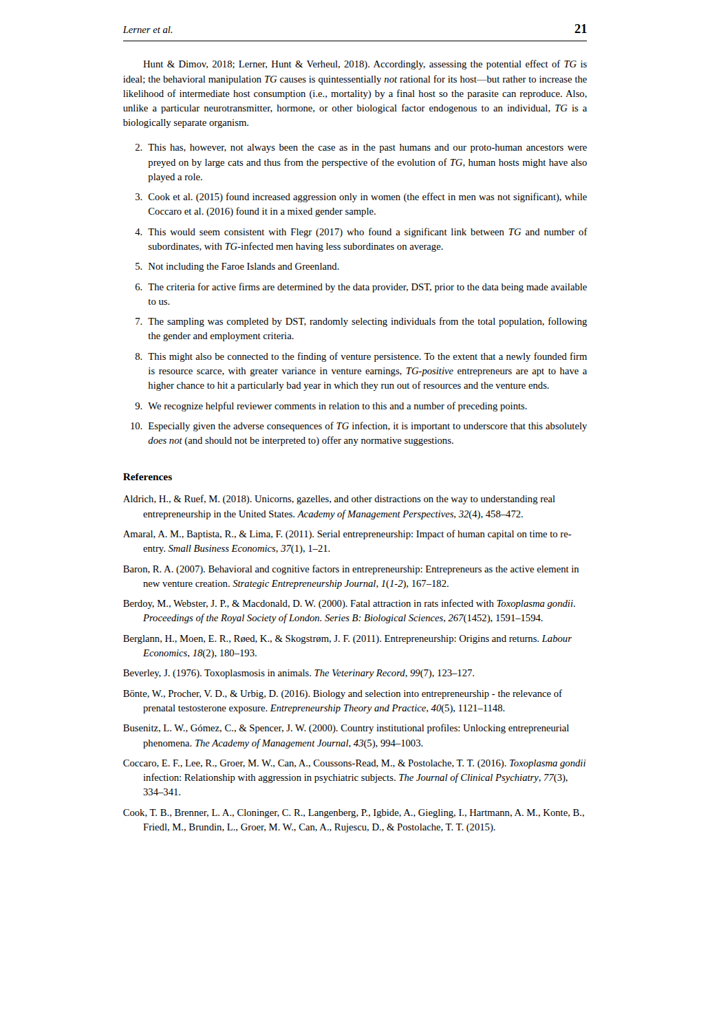Lerner et al. 21
Hunt & Dimov, 2018; Lerner, Hunt & Verheul, 2018). Accordingly, assessing the potential effect of TG is ideal; the behavioral manipulation TG causes is quintessentially not rational for its host—but rather to increase the likelihood of intermediate host consumption (i.e., mortality) by a final host so the parasite can reproduce. Also, unlike a particular neurotransmitter, hormone, or other biological factor endogenous to an individual, TG is a biologically separate organism.
This has, however, not always been the case as in the past humans and our proto-human ancestors were preyed on by large cats and thus from the perspective of the evolution of TG, human hosts might have also played a role.
Cook et al. (2015) found increased aggression only in women (the effect in men was not significant), while Coccaro et al. (2016) found it in a mixed gender sample.
This would seem consistent with Flegr (2017) who found a significant link between TG and number of subordinates, with TG-infected men having less subordinates on average.
Not including the Faroe Islands and Greenland.
The criteria for active firms are determined by the data provider, DST, prior to the data being made available to us.
The sampling was completed by DST, randomly selecting individuals from the total population, following the gender and employment criteria.
This might also be connected to the finding of venture persistence. To the extent that a newly founded firm is resource scarce, with greater variance in venture earnings, TG-positive entrepreneurs are apt to have a higher chance to hit a particularly bad year in which they run out of resources and the venture ends.
We recognize helpful reviewer comments in relation to this and a number of preceding points.
Especially given the adverse consequences of TG infection, it is important to underscore that this absolutely does not (and should not be interpreted to) offer any normative suggestions.
References
Aldrich, H., & Ruef, M. (2018). Unicorns, gazelles, and other distractions on the way to understanding real entrepreneurship in the United States. Academy of Management Perspectives, 32(4), 458–472.
Amaral, A. M., Baptista, R., & Lima, F. (2011). Serial entrepreneurship: Impact of human capital on time to re-entry. Small Business Economics, 37(1), 1–21.
Baron, R. A. (2007). Behavioral and cognitive factors in entrepreneurship: Entrepreneurs as the active element in new venture creation. Strategic Entrepreneurship Journal, 1(1-2), 167–182.
Berdoy, M., Webster, J. P., & Macdonald, D. W. (2000). Fatal attraction in rats infected with Toxoplasma gondii. Proceedings of the Royal Society of London. Series B: Biological Sciences, 267(1452), 1591–1594.
Berglann, H., Moen, E. R., Røed, K., & Skogstrøm, J. F. (2011). Entrepreneurship: Origins and returns. Labour Economics, 18(2), 180–193.
Beverley, J. (1976). Toxoplasmosis in animals. The Veterinary Record, 99(7), 123–127.
Bönte, W., Procher, V. D., & Urbig, D. (2016). Biology and selection into entrepreneurship - the relevance of prenatal testosterone exposure. Entrepreneurship Theory and Practice, 40(5), 1121–1148.
Busenitz, L. W., Gómez, C., & Spencer, J. W. (2000). Country institutional profiles: Unlocking entrepreneurial phenomena. The Academy of Management Journal, 43(5), 994–1003.
Coccaro, E. F., Lee, R., Groer, M. W., Can, A., Coussons-Read, M., & Postolache, T. T. (2016). Toxoplasma gondii infection: Relationship with aggression in psychiatric subjects. The Journal of Clinical Psychiatry, 77(3), 334–341.
Cook, T. B., Brenner, L. A., Cloninger, C. R., Langenberg, P., Igbide, A., Giegling, I., Hartmann, A. M., Konte, B., Friedl, M., Brundin, L., Groer, M. W., Can, A., Rujescu, D., & Postolache, T. T. (2015).